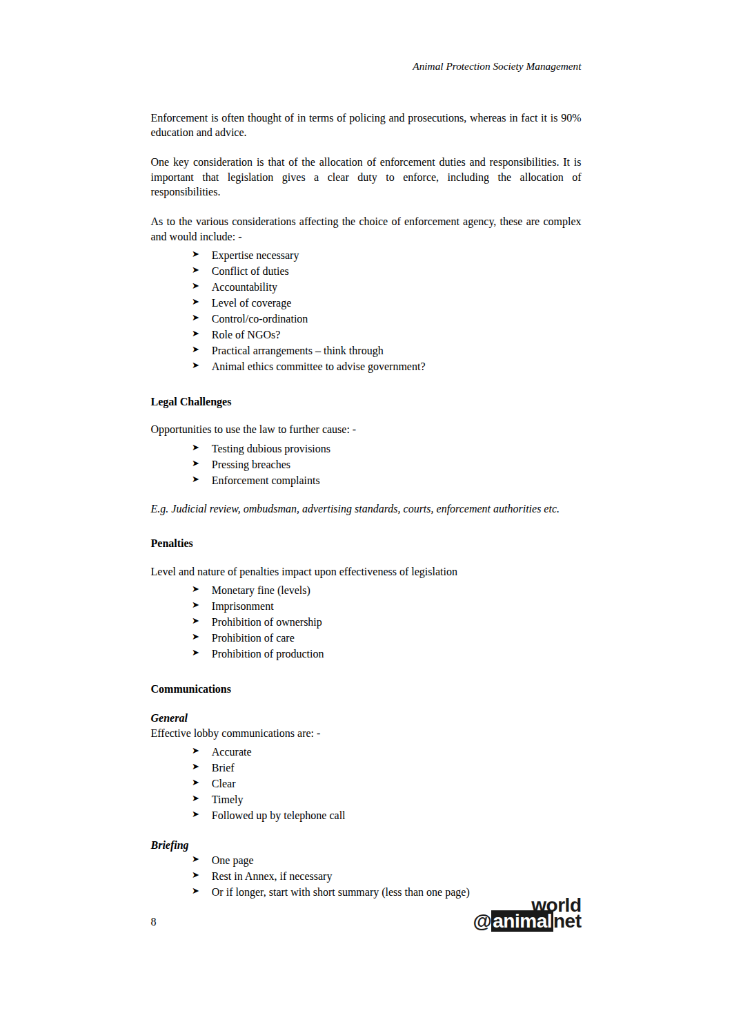Animal Protection Society Management
Enforcement is often thought of in terms of policing and prosecutions, whereas in fact it is 90% education and advice.
One key consideration is that of the allocation of enforcement duties and responsibilities. It is important that legislation gives a clear duty to enforce, including the allocation of responsibilities.
As to the various considerations affecting the choice of enforcement agency, these are complex and would include: -
Expertise necessary
Conflict of duties
Accountability
Level of coverage
Control/co-ordination
Role of NGOs?
Practical arrangements – think through
Animal ethics committee to advise government?
Legal Challenges
Opportunities to use the law to further cause: -
Testing dubious provisions
Pressing breaches
Enforcement complaints
E.g. Judicial review, ombudsman, advertising standards, courts, enforcement authorities etc.
Penalties
Level and nature of penalties impact upon effectiveness of legislation
Monetary fine (levels)
Imprisonment
Prohibition of ownership
Prohibition of care
Prohibition of production
Communications
General
Effective lobby communications are: -
Accurate
Brief
Clear
Timely
Followed up by telephone call
Briefing
One page
Rest in Annex, if necessary
Or if longer, start with short summary (less than one page)
8
world
@animal net